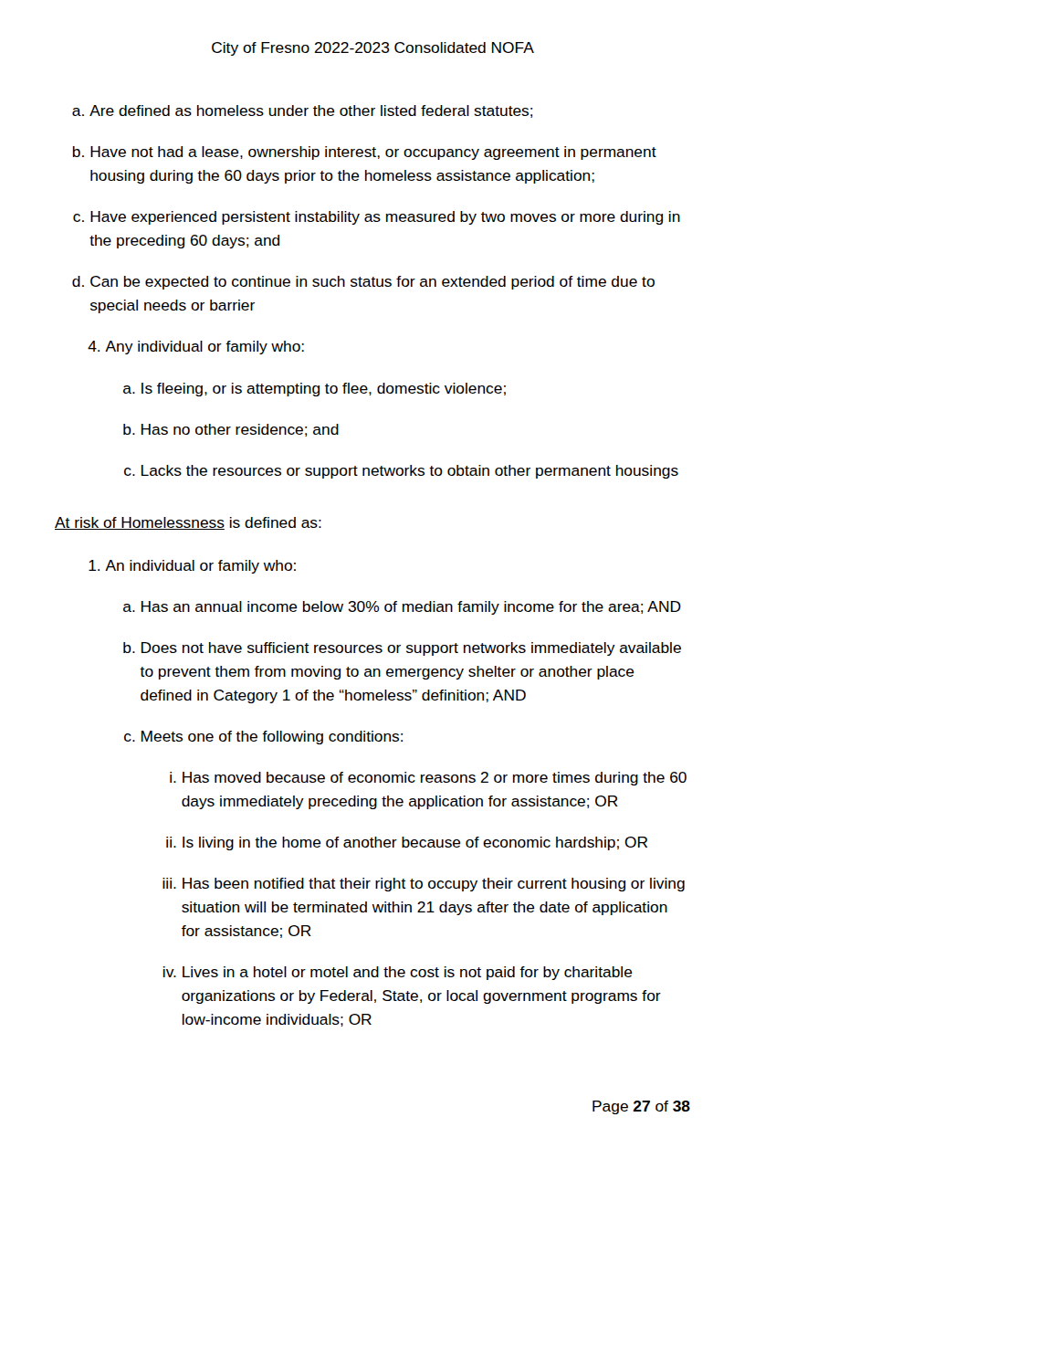City of Fresno 2022-2023 Consolidated NOFA
Are defined as homeless under the other listed federal statutes;
Have not had a lease, ownership interest, or occupancy agreement in permanent housing during the 60 days prior to the homeless assistance application;
Have experienced persistent instability as measured by two moves or more during in the preceding 60 days; and
Can be expected to continue in such status for an extended period of time due to special needs or barrier
Any individual or family who:
Is fleeing, or is attempting to flee, domestic violence;
Has no other residence; and
Lacks the resources or support networks to obtain other permanent housings
At risk of Homelessness is defined as:
An individual or family who:
Has an annual income below 30% of median family income for the area; AND
Does not have sufficient resources or support networks immediately available to prevent them from moving to an emergency shelter or another place defined in Category 1 of the “homeless” definition; AND
Meets one of the following conditions:
Has moved because of economic reasons 2 or more times during the 60 days immediately preceding the application for assistance; OR
Is living in the home of another because of economic hardship; OR
Has been notified that their right to occupy their current housing or living situation will be terminated within 21 days after the date of application for assistance; OR
Lives in a hotel or motel and the cost is not paid for by charitable organizations or by Federal, State, or local government programs for low-income individuals; OR
Page 27 of 38